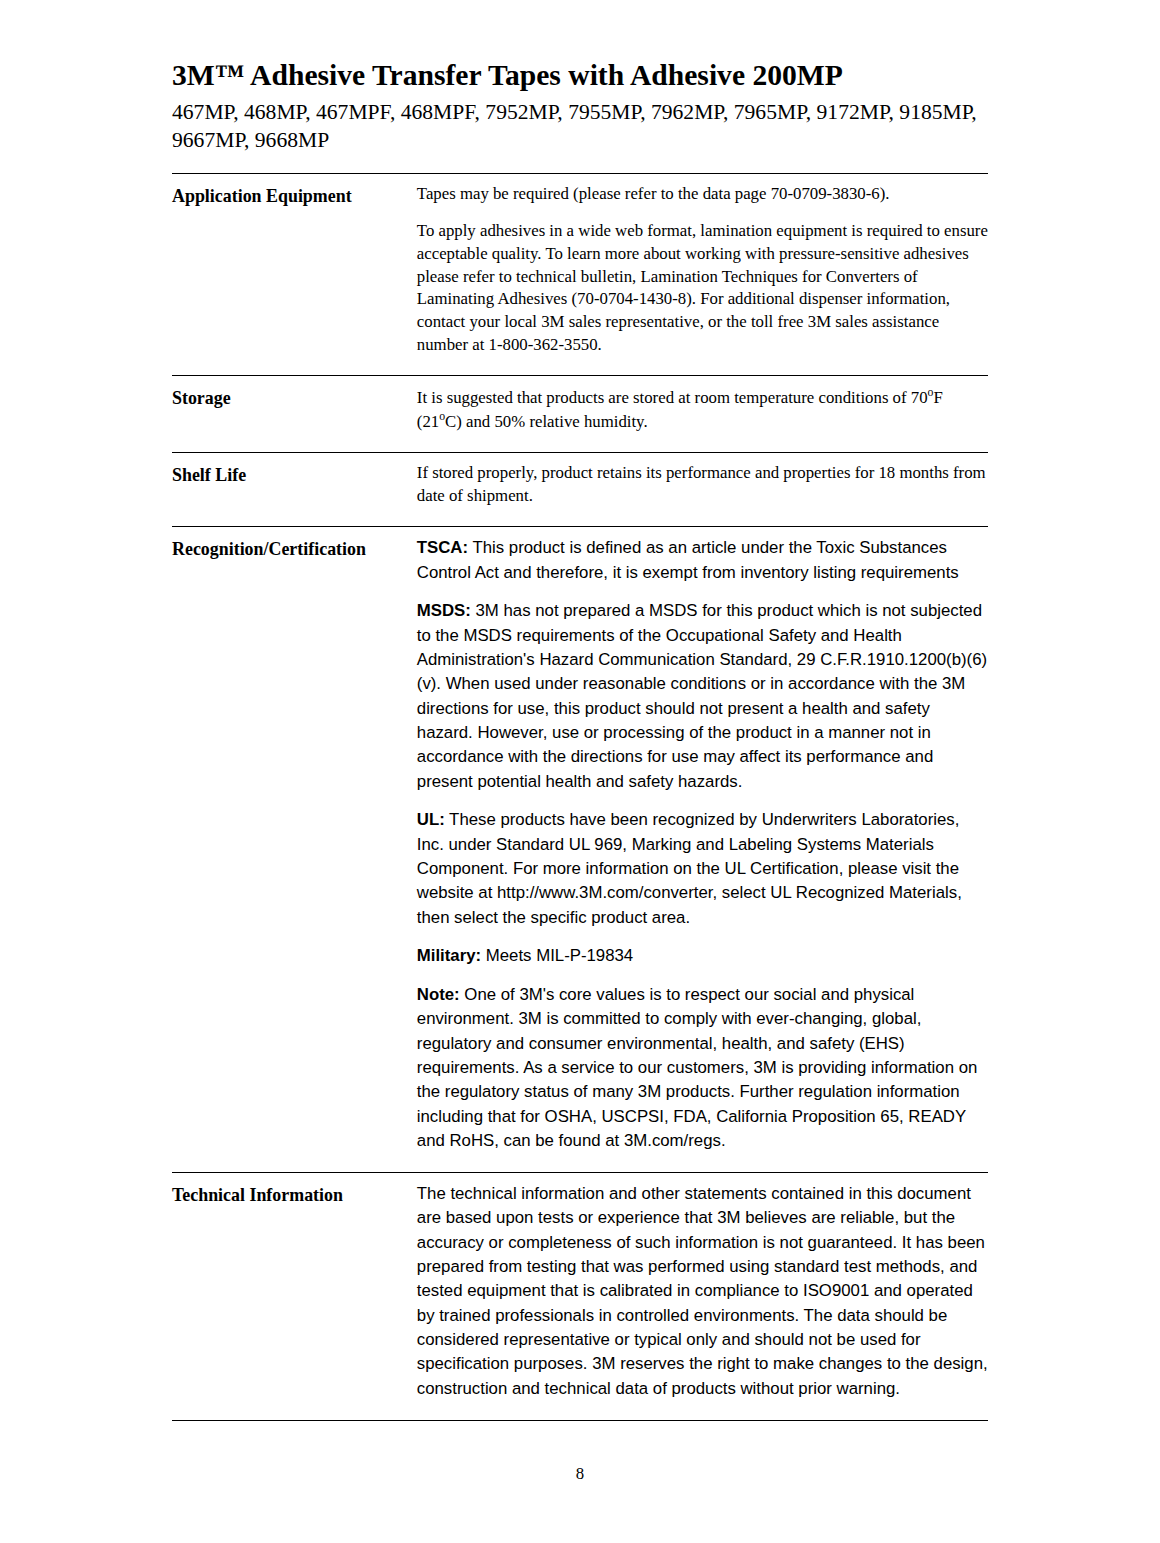3M™ Adhesive Transfer Tapes with Adhesive 200MP
467MP, 468MP, 467MPF, 468MPF, 7952MP, 7955MP, 7962MP, 7965MP, 9172MP, 9185MP, 9667MP, 9668MP
| Application Equipment | Tapes may be required (please refer to the data page 70-0709-3830-6). To apply adhesives in a wide web format, lamination equipment is required to ensure acceptable quality. To learn more about working with pressure-sensitive adhesives please refer to technical bulletin, Lamination Techniques for Converters of Laminating Adhesives (70-0704-1430-8). For additional dispenser information, contact your local 3M sales representative, or the toll free 3M sales assistance number at 1-800-362-3550. |
| Storage | It is suggested that products are stored at room temperature conditions of 70 o F (21 o C) and 50% relative humidity. |
| Shelf Life | If stored properly, product retains its performance and properties for 18 months from date of shipment. |
| Recognition/Certification | TSCA: This product is defined as an article under the Toxic Substances Control Act and therefore, it is exempt from inventory listing requirements MSDS: 3M has not prepared a MSDS for this product which is not subjected to the MSDS requirements of the Occupational Safety and Health Administration's Hazard Communication Standard, 29 C.F.R.1910.1200(b)(6)(v). When used under reasonable conditions or in accordance with the 3M directions for use, this product should not present a health and safety hazard. However, use or processing of the product in a manner not in accordance with the directions for use may affect its performance and present potential health and safety hazards. UL: These products have been recognized by Underwriters Laboratories, Inc. under Standard UL 969, Marking and Labeling Systems Materials Component. For more information on the UL Certification, please visit the website at http://www.3M.com/converter, select UL Recognized Materials, then select the specific product area. Military: Meets MIL-P-19834 Note: One of 3M's core values is to respect our social and physical environment. 3M is committed to comply with ever-changing, global, regulatory and consumer environmental, health, and safety (EHS) requirements. As a service to our customers, 3M is providing information on the regulatory status of many 3M products. Further regulation information including that for OSHA, USCPSI, FDA, California Proposition 65, READY and RoHS, can be found at 3M.com/regs. |
| Technical Information | The technical information and other statements contained in this document are based upon tests or experience that 3M believes are reliable, but the accuracy or completeness of such information is not guaranteed. It has been prepared from testing that was performed using standard test methods, and tested equipment that is calibrated in compliance to ISO9001 and operated by trained professionals in controlled environments. The data should be considered representative or typical only and should not be used for specification purposes. 3M reserves the right to make changes to the design, construction and technical data of products without prior warning. |
8